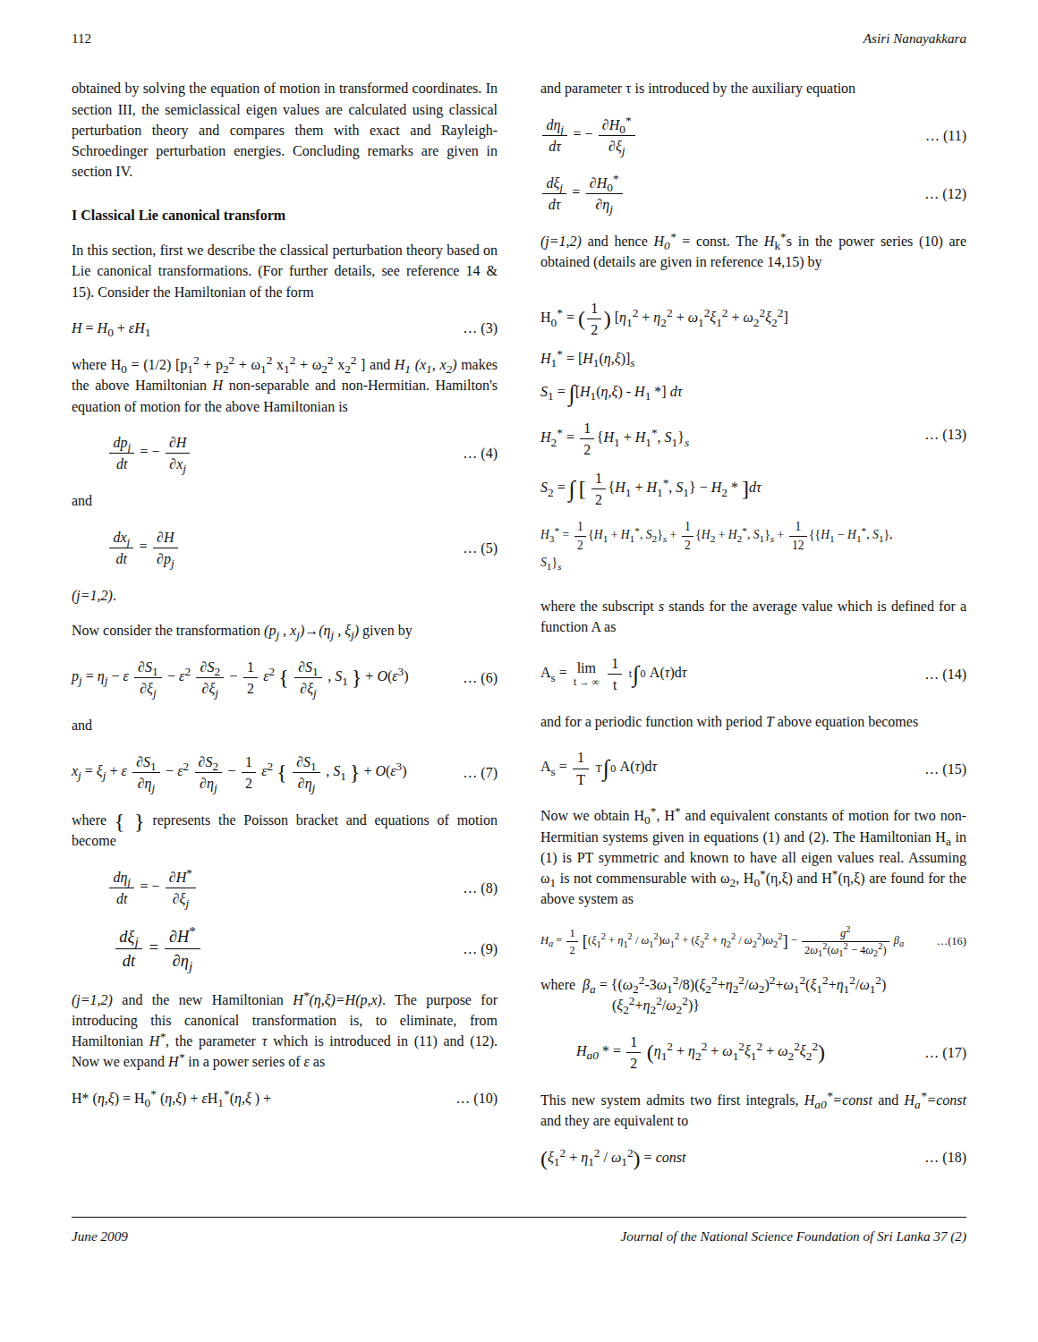112 Asiri Nanayakkara
obtained by solving the equation of motion in transformed coordinates. In section III, the semiclassical eigen values are calculated using classical perturbation theory and compares them with exact and Rayleigh-Schroedinger perturbation energies. Concluding remarks are given in section IV.
I Classical Lie canonical transform
In this section, first we describe the classical perturbation theory based on Lie canonical transformations. (For further details, see reference 14 & 15). Consider the Hamiltonian of the form
H = H0 + εH1
… (3)
where H0 = (1/2) [p12 + p22 + ω12 x12 + ω22 x22 ] and H1 (x1, x2) makes the above Hamiltonian H non-separable and non-Hermitian. Hamilton's equation of motion for the above Hamiltonian is
dpj dt = − ∂H∂xj
… (4)
and
dxj dt = ∂H∂pj
… (5)
(j=1,2).
Now consider the transformation (pj , xj)→(ηj , ξj) given by
pj = ηj − ε ∂S1∂ξj − ε2 ∂S2∂ξj − 12 ε2 { ∂S1∂ξj , S1 } + O(ε3)
… (6)
and
xj = ξj + ε ∂S1∂ηj − ε2 ∂S2∂ηj − 12 ε2 { ∂S1∂ηj , S1 } + O(ε3)
… (7)
where { } represents the Poisson bracket and equations of motion become
dηj dt = − ∂H*∂ξj
… (8)
dξj dt = ∂H*∂ηj
… (9)
(j=1,2) and the new Hamiltonian H*(η,ξ)=H(p,x). The purpose for introducing this canonical transformation is, to eliminate, from Hamiltonian H*, the parameter τ which is introduced in (11) and (12). Now we expand H* in a power series of ε as
H* (η,ξ) = H0* (η,ξ) + ε H1*(η,ξ ) +
… (10)
and parameter τ is introduced by the auxiliary equation
dηj dτ = − ∂H0*∂ξj
… (11)
dξj dτ = ∂H0*∂ηj
… (12)
(j=1,2) and hence H0* = const. The Hk*s in the power series (10) are obtained (details are given in reference 14,15) by
H0* = (12) [η12 + η22 + ω12ξ12 + ω22ξ22]
H1* = [H1(η,ξ)]s
S1 = ∫[H1(η,ξ) - H1 *] dτ
H2* = 12{H1 + H1*, S1}s
S2 = ∫ [ 12{H1 + H1*, S1} − H2 * ] dτ
H3* = 12{H1 + H1*, S2}s + 12{H2 + H2*, S1}s + 112{{H1 − H1*, S1}, S1}s
… (13)
where the subscript s stands for the average value which is defined for a function A as
As = lim t → ∞ 1 t t∫0 A(τ)dτ
… (14)
and for a periodic function with period T above equation becomes
As = 1 T T∫0 A(τ)dτ
… (15)
Now we obtain H0*, H* and equivalent constants of motion for two non-Hermitian systems given in equations (1) and (2). The Hamiltonian Ha in (1) is PT symmetric and known to have all eigen values real. Assuming ω1 is not commensurable with ω2, H0*(η,ξ) and H*(η,ξ) are found for the above system as
Ha = 12 [(ξ12 + η12 / ω12)ω12 + (ξ22 + η22 / ω22)ω22] − g22ω12(ω12 − 4ω22) βa
…(16)
where βa = {(ω22-3ω12/8)(ξ22+η22/ω2)2+ω12(ξ12+η12/ω12)
(ξ22+η22/ω22)}
Ha0 * = 12 (η12 + η22 + ω12ξ12 + ω22ξ22)
… (17)
This new system admits two first integrals, Ha0*=const and Ha*=const and they are equivalent to
(ξ12 + η12 / ω12) = const
… (18)
June 2009 Journal of the National Science Foundation of Sri Lanka 37 (2)